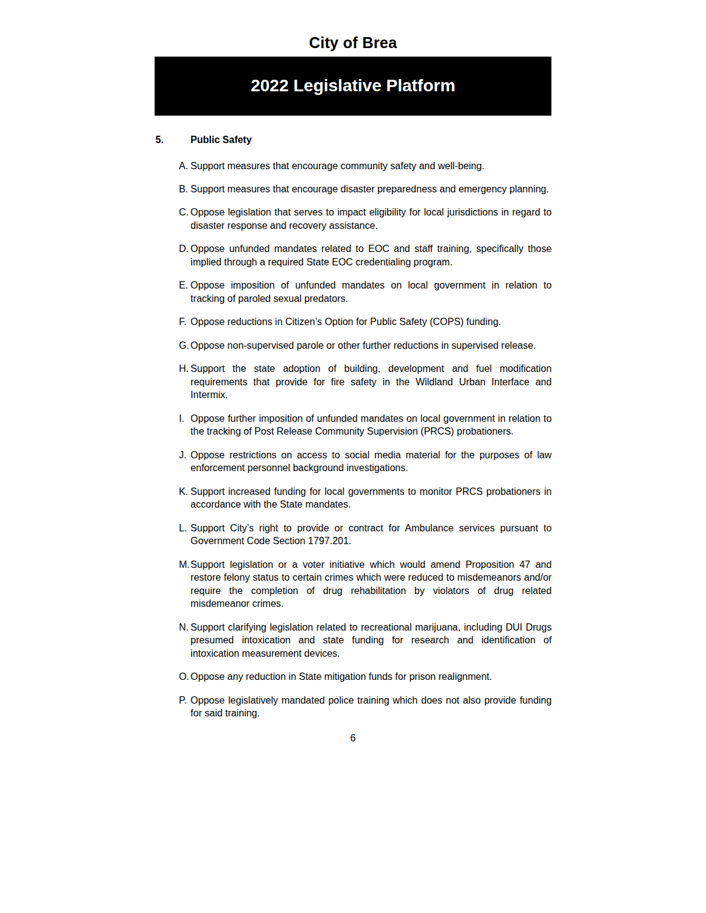City of Brea
2022 Legislative Platform
5. Public Safety
A. Support measures that encourage community safety and well-being.
B. Support measures that encourage disaster preparedness and emergency planning.
C. Oppose legislation that serves to impact eligibility for local jurisdictions in regard to disaster response and recovery assistance.
D. Oppose unfunded mandates related to EOC and staff training, specifically those implied through a required State EOC credentialing program.
E. Oppose imposition of unfunded mandates on local government in relation to tracking of paroled sexual predators.
F. Oppose reductions in Citizen’s Option for Public Safety (COPS) funding.
G. Oppose non-supervised parole or other further reductions in supervised release.
H. Support the state adoption of building, development and fuel modification requirements that provide for fire safety in the Wildland Urban Interface and Intermix.
I. Oppose further imposition of unfunded mandates on local government in relation to the tracking of Post Release Community Supervision (PRCS) probationers.
J. Oppose restrictions on access to social media material for the purposes of law enforcement personnel background investigations.
K. Support increased funding for local governments to monitor PRCS probationers in accordance with the State mandates.
L. Support City’s right to provide or contract for Ambulance services pursuant to Government Code Section 1797.201.
M. Support legislation or a voter initiative which would amend Proposition 47 and restore felony status to certain crimes which were reduced to misdemeanors and/or require the completion of drug rehabilitation by violators of drug related misdemeanor crimes.
N. Support clarifying legislation related to recreational marijuana, including DUI Drugs presumed intoxication and state funding for research and identification of intoxication measurement devices.
O. Oppose any reduction in State mitigation funds for prison realignment.
P. Oppose legislatively mandated police training which does not also provide funding for said training.
6